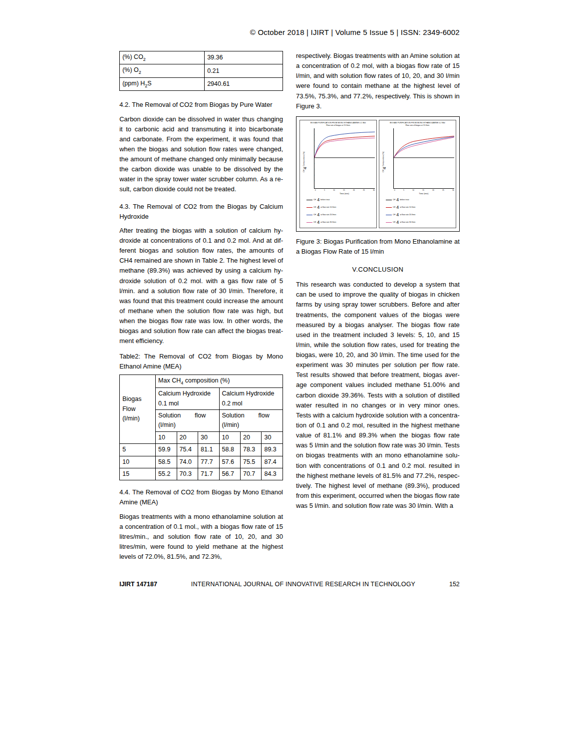© October 2018 | IJIRT | Volume 5 Issue 5 | ISSN: 2349-6002
| (%) CO 2 | 39.36 |
| (%) O 2 | 0.21 |
| (ppm) H 2 S | 2940.61 |
4.2. The Removal of CO2 from Biogas by Pure Water
Carbon dioxide can be dissolved in water thus changing it to carbonic acid and transmuting it into bicarbonate and carbonate. From the experiment, it was found that when the biogas and solution flow rates were changed, the amount of methane changed only minimally because the carbon dioxide was unable to be dissolved by the water in the spray tower water scrubber column. As a result, carbon dioxide could not be treated.
4.3. The Removal of CO2 from the Biogas by Calcium Hydroxide
After treating the biogas with a solution of calcium hydroxide at concentrations of 0.1 and 0.2 mol. And at different biogas and solution flow rates, the amounts of CH4 remained are shown in Table 2. The highest level of methane (89.3%) was achieved by using a calcium hydroxide solution of 0.2 mol. with a gas flow rate of 5 l/min. and a solution flow rate of 30 l/min. Therefore, it was found that this treatment could increase the amount of methane when the solution flow rate was high, but when the biogas flow rate was low. In other words, the biogas and solution flow rate can affect the biogas treatment efficiency.
Table2: The Removal of CO2 from Biogas by Mono Ethanol Amine (MEA)
| Biogas Flow (l/min) | Max CH 4 composition (%) |
| Calcium Hydroxide 0.1 mol | Calcium Hydroxide 0.2 mol |
| Solution flow (l/min) | Solution flow (l/min) |
| 10 | 20 | 30 | 10 | 20 | 30 |
| 5 | 59.9 | 75.4 | 81.1 | 58.8 | 78.3 | 89.3 |
| 10 | 58.5 | 74.0 | 77.7 | 57.6 | 75.5 | 87.4 |
| 15 | 55.2 | 70.3 | 71.7 | 56.7 | 70.7 | 84.3 |
4.4. The Removal of CO2 from Biogas by Mono Ethanol Amine (MEA)
Biogas treatments with a mono ethanolamine solution at a concentration of 0.1 mol., with a biogas flow rate of 15 litres/min., and solution flow rate of 10, 20, and 30 litres/min, were found to yield methane at the highest levels of 72.0%, 81.5%, and 72.3%,
respectively. Biogas treatments with an Amine solution at a concentration of 0.2 mol, with a biogas flow rate of 15 l/min, and with solution flow rates of 10, 20, and 30 l/min were found to contain methane at the highest level of 73.5%, 75.3%, and 77.2%, respectively. This is shown in Figure 3.
BIOGAS PURIFICATION FROM MONO ETHANOLAMINE 0.1 Mol
Flow rate of biogas at 15 l/min
CH4 Composition (%)
1009080706050403020100
051015202530
Time (min)
CH4 before treat
CH4 at flow rate 10 l/min
CH4 at flow rate 20 l/min
CH4 at flow rate 30 l/min
BIOGAS PURIFICATION FROM MONO ETHANOLAMINE 0.2 Mol
Flow rate of biogas at 15 l/min
CH4 Composition (%)
1009080706050403020100
051015202530
Time (min)
CH4 before treat
CH4 at flow rate 10 l/min
CH4 at flow rate 20 l/min
CH4 at flow rate 30 l/min
Figure 3: Biogas Purification from Mono Ethanolamine at a Biogas Flow Rate of 15 l/min
V.CONCLUSION
This research was conducted to develop a system that can be used to improve the quality of biogas in chicken farms by using spray tower scrubbers. Before and after treatments, the component values of the biogas were measured by a biogas analyser. The biogas flow rate used in the treatment included 3 levels: 5, 10, and 15 l/min, while the solution flow rates, used for treating the biogas, were 10, 20, and 30 l/min. The time used for the experiment was 30 minutes per solution per flow rate. Test results showed that before treatment, biogas average component values included methane 51.00% and carbon dioxide 39.36%. Tests with a solution of distilled water resulted in no changes or in very minor ones. Tests with a calcium hydroxide solution with a concentration of 0.1 and 0.2 mol, resulted in the highest methane value of 81.1% and 89.3% when the biogas flow rate was 5 l/min and the solution flow rate was 30 l/min. Tests on biogas treatments with an mono ethanolamine solution with concentrations of 0.1 and 0.2 mol. resulted in the highest methane levels of 81.5% and 77.2%, respectively. The highest level of methane (89.3%), produced from this experiment, occurred when the biogas flow rate was 5 l/min. and solution flow rate was 30 l/min. With a
IJIRT 147187
INTERNATIONAL JOURNAL OF INNOVATIVE RESEARCH IN TECHNOLOGY
152